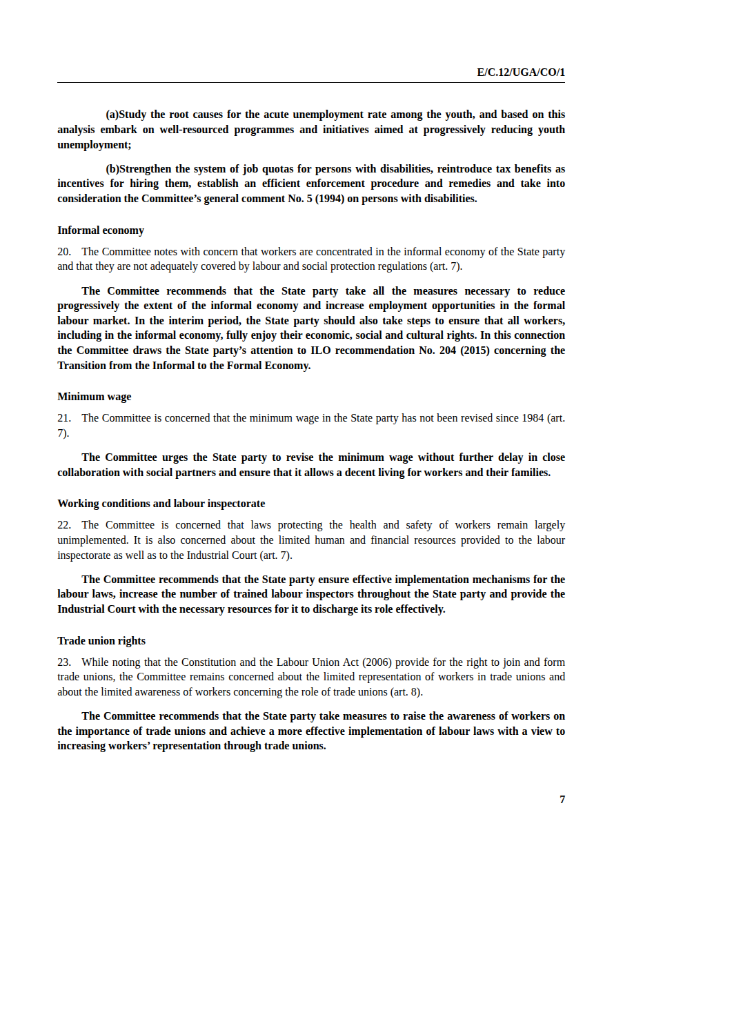E/C.12/UGA/CO/1
(a) Study the root causes for the acute unemployment rate among the youth, and based on this analysis embark on well-resourced programmes and initiatives aimed at progressively reducing youth unemployment;
(b) Strengthen the system of job quotas for persons with disabilities, reintroduce tax benefits as incentives for hiring them, establish an efficient enforcement procedure and remedies and take into consideration the Committee’s general comment No. 5 (1994) on persons with disabilities.
Informal economy
20. The Committee notes with concern that workers are concentrated in the informal economy of the State party and that they are not adequately covered by labour and social protection regulations (art. 7).
The Committee recommends that the State party take all the measures necessary to reduce progressively the extent of the informal economy and increase employment opportunities in the formal labour market. In the interim period, the State party should also take steps to ensure that all workers, including in the informal economy, fully enjoy their economic, social and cultural rights. In this connection the Committee draws the State party’s attention to ILO recommendation No. 204 (2015) concerning the Transition from the Informal to the Formal Economy.
Minimum wage
21. The Committee is concerned that the minimum wage in the State party has not been revised since 1984 (art. 7).
The Committee urges the State party to revise the minimum wage without further delay in close collaboration with social partners and ensure that it allows a decent living for workers and their families.
Working conditions and labour inspectorate
22. The Committee is concerned that laws protecting the health and safety of workers remain largely unimplemented. It is also concerned about the limited human and financial resources provided to the labour inspectorate as well as to the Industrial Court (art. 7).
The Committee recommends that the State party ensure effective implementation mechanisms for the labour laws, increase the number of trained labour inspectors throughout the State party and provide the Industrial Court with the necessary resources for it to discharge its role effectively.
Trade union rights
23. While noting that the Constitution and the Labour Union Act (2006) provide for the right to join and form trade unions, the Committee remains concerned about the limited representation of workers in trade unions and about the limited awareness of workers concerning the role of trade unions (art. 8).
The Committee recommends that the State party take measures to raise the awareness of workers on the importance of trade unions and achieve a more effective implementation of labour laws with a view to increasing workers’ representation through trade unions.
7